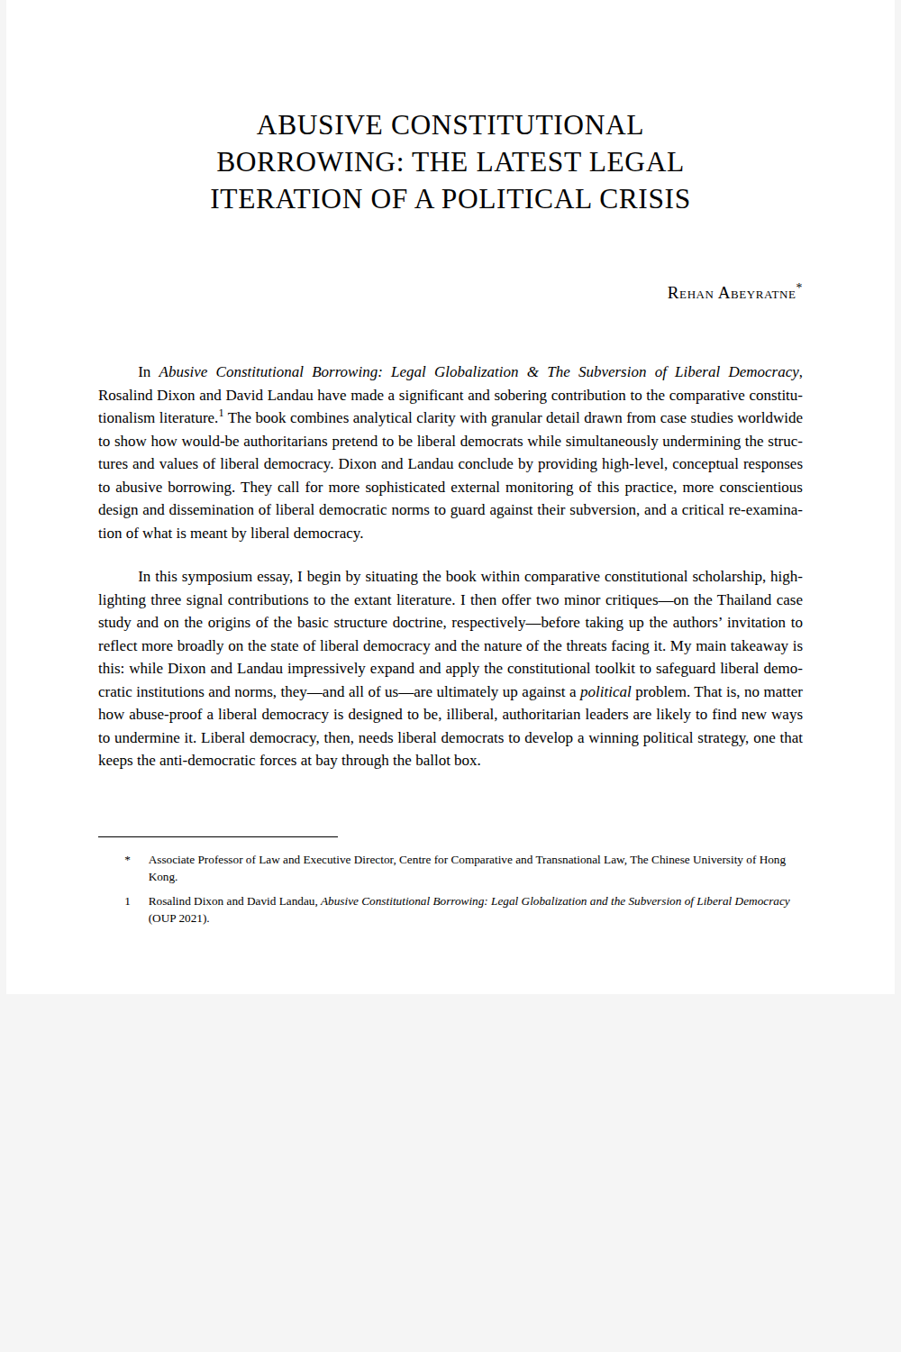Abusive Constitutional
Borrowing: The Latest Legal
Iteration of a Political Crisis
Rehan Abeyratne*
In Abusive Constitutional Borrowing: Legal Globalization & The Subversion of Liberal Democracy, Rosalind Dixon and David Landau have made a significant and sobering contribution to the comparative constitutionalism literature.1 The book combines analytical clarity with granular detail drawn from case studies worldwide to show how would-be authoritarians pretend to be liberal democrats while simultaneously undermining the structures and values of liberal democracy. Dixon and Landau conclude by providing high-level, conceptual responses to abusive borrowing. They call for more sophisticated external monitoring of this practice, more conscientious design and dissemination of liberal democratic norms to guard against their subversion, and a critical re-examination of what is meant by liberal democracy.
In this symposium essay, I begin by situating the book within comparative constitutional scholarship, highlighting three signal contributions to the extant literature. I then offer two minor critiques—on the Thailand case study and on the origins of the basic structure doctrine, respectively—before taking up the authors’ invitation to reflect more broadly on the state of liberal democracy and the nature of the threats facing it. My main takeaway is this: while Dixon and Landau impressively expand and apply the constitutional toolkit to safeguard liberal democratic institutions and norms, they—and all of us—are ultimately up against a political problem. That is, no matter how abuse-proof a liberal democracy is designed to be, illiberal, authoritarian leaders are likely to find new ways to undermine it. Liberal democracy, then, needs liberal democrats to develop a winning political strategy, one that keeps the anti-democratic forces at bay through the ballot box.
* Associate Professor of Law and Executive Director, Centre for Comparative and Transnational Law, The Chinese University of Hong Kong.
1 Rosalind Dixon and David Landau, Abusive Constitutional Borrowing: Legal Globalization and the Subversion of Liberal Democracy (OUP 2021).